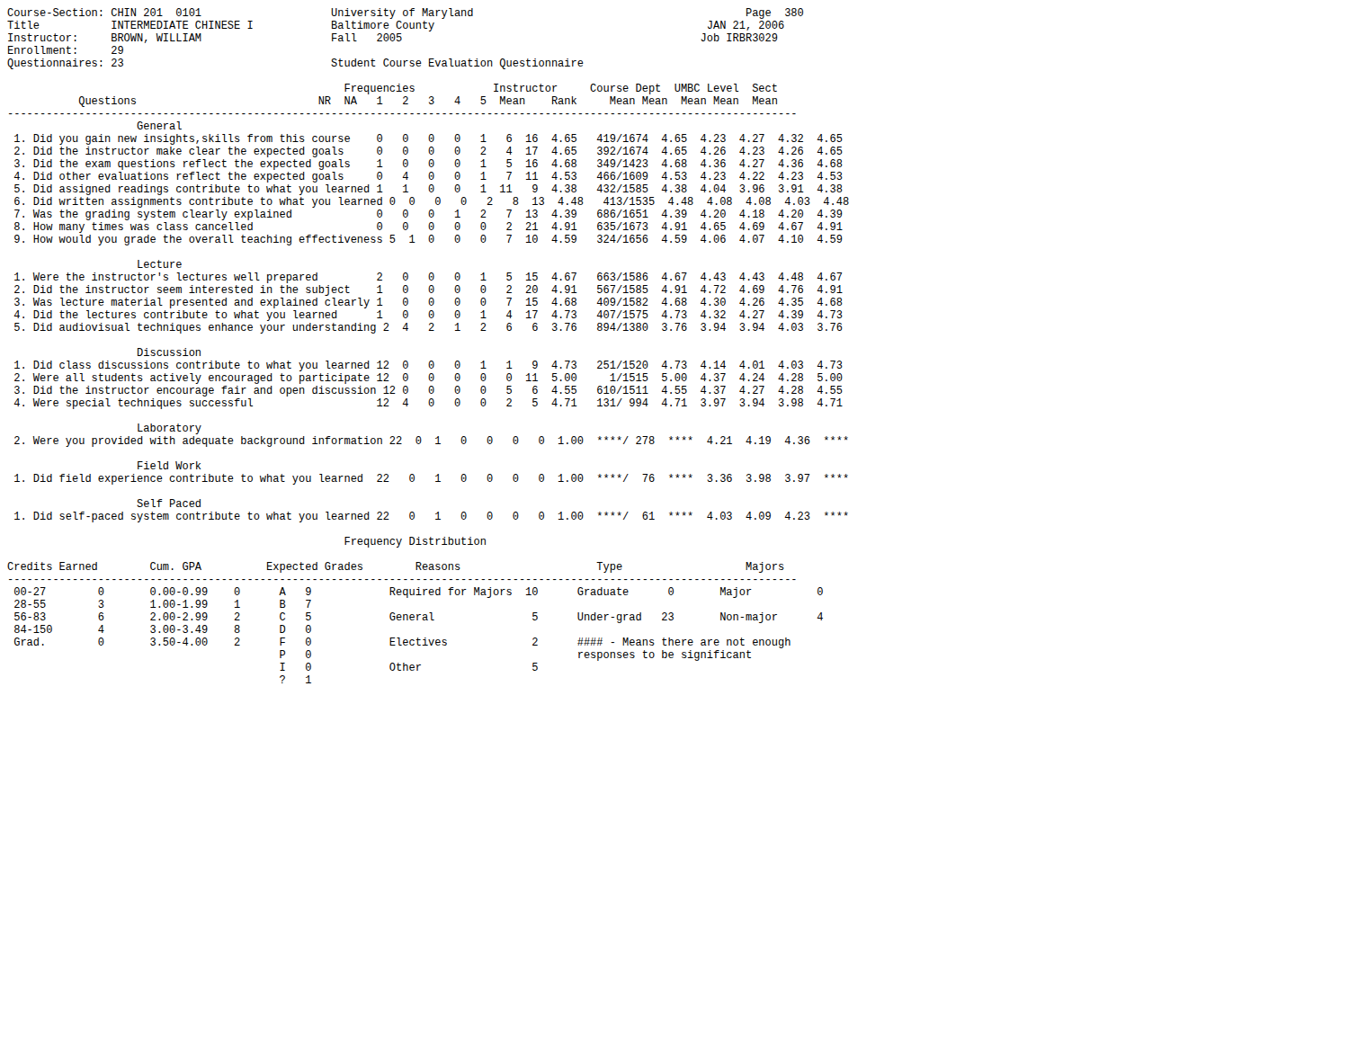Course-Section: CHIN 201  0101                    University of Maryland                                          Page  380
Title           INTERMEDIATE CHINESE I            Baltimore County                                          JAN 21, 2006
Instructor:     BROWN, WILLIAM                    Fall   2005                                              Job IRBR3029
Enrollment:     29
Questionnaires: 23                                Student Course Evaluation Questionnaire

                                                    Frequencies            Instructor     Course Dept  UMBC Level  Sect
           Questions                            NR  NA   1   2   3   4   5  Mean    Rank     Mean Mean  Mean Mean  Mean
--------------------------------------------------------------------------------------------------------------------------
                    General
 1. Did you gain new insights,skills from this course    0   0   0   0   1   6  16  4.65   419/1674  4.65  4.23  4.27  4.32  4.65
 2. Did the instructor make clear the expected goals     0   0   0   0   2   4  17  4.65   392/1674  4.65  4.26  4.23  4.26  4.65
 3. Did the exam questions reflect the expected goals    1   0   0   0   1   5  16  4.68   349/1423  4.68  4.36  4.27  4.36  4.68
 4. Did other evaluations reflect the expected goals     0   4   0   0   1   7  11  4.53   466/1609  4.53  4.23  4.22  4.23  4.53
 5. Did assigned readings contribute to what you learned 1   1   0   0   1  11   9  4.38   432/1585  4.38  4.04  3.96  3.91  4.38
 6. Did written assignments contribute to what you learned 0  0   0   0   2   8  13  4.48   413/1535  4.48  4.08  4.08  4.03  4.48
 7. Was the grading system clearly explained             0   0   0   1   2   7  13  4.39   686/1651  4.39  4.20  4.18  4.20  4.39
 8. How many times was class cancelled                   0   0   0   0   0   2  21  4.91   635/1673  4.91  4.65  4.69  4.67  4.91
 9. How would you grade the overall teaching effectiveness 5  1  0   0   0   7  10  4.59   324/1656  4.59  4.06  4.07  4.10  4.59

                    Lecture
 1. Were the instructor's lectures well prepared         2   0   0   0   1   5  15  4.67   663/1586  4.67  4.43  4.43  4.48  4.67
 2. Did the instructor seem interested in the subject    1   0   0   0   0   2  20  4.91   567/1585  4.91  4.72  4.69  4.76  4.91
 3. Was lecture material presented and explained clearly 1   0   0   0   0   7  15  4.68   409/1582  4.68  4.30  4.26  4.35  4.68
 4. Did the lectures contribute to what you learned      1   0   0   0   1   4  17  4.73   407/1575  4.73  4.32  4.27  4.39  4.73
 5. Did audiovisual techniques enhance your understanding 2  4   2   1   2   6   6  3.76   894/1380  3.76  3.94  3.94  4.03  3.76

                    Discussion
 1. Did class discussions contribute to what you learned 12  0   0   0   1   1   9  4.73   251/1520  4.73  4.14  4.01  4.03  4.73
 2. Were all students actively encouraged to participate 12  0   0   0   0   0  11  5.00     1/1515  5.00  4.37  4.24  4.28  5.00
 3. Did the instructor encourage fair and open discussion 12 0   0   0   0   5   6  4.55   610/1511  4.55  4.37  4.27  4.28  4.55
 4. Were special techniques successful                   12  4   0   0   0   2   5  4.71   131/ 994  4.71  3.97  3.94  3.98  4.71

                    Laboratory
 2. Were you provided with adequate background information 22  0  1   0   0   0   0  1.00  ****/ 278  ****  4.21  4.19  4.36  ****

                    Field Work
 1. Did field experience contribute to what you learned  22   0   1   0   0   0   0  1.00  ****/  76  ****  3.36  3.98  3.97  ****

                    Self Paced
 1. Did self-paced system contribute to what you learned 22   0   1   0   0   0   0  1.00  ****/  61  ****  4.03  4.09  4.23  ****

                                                    Frequency Distribution

Credits Earned        Cum. GPA          Expected Grades        Reasons                     Type                   Majors
--------------------------------------------------------------------------------------------------------------------------
 00-27        0       0.00-0.99    0      A   9            Required for Majors  10      Graduate      0       Major          0
 28-55        3       1.00-1.99    1      B   7
 56-83        6       2.00-2.99    2      C   5            General               5      Under-grad   23       Non-major      4
 84-150       4       3.00-3.49    8      D   0
 Grad.        0       3.50-4.00    2      F   0            Electives             2      #### - Means there are not enough
                                          P   0                                         responses to be significant
                                          I   0            Other                 5
                                          ?   1